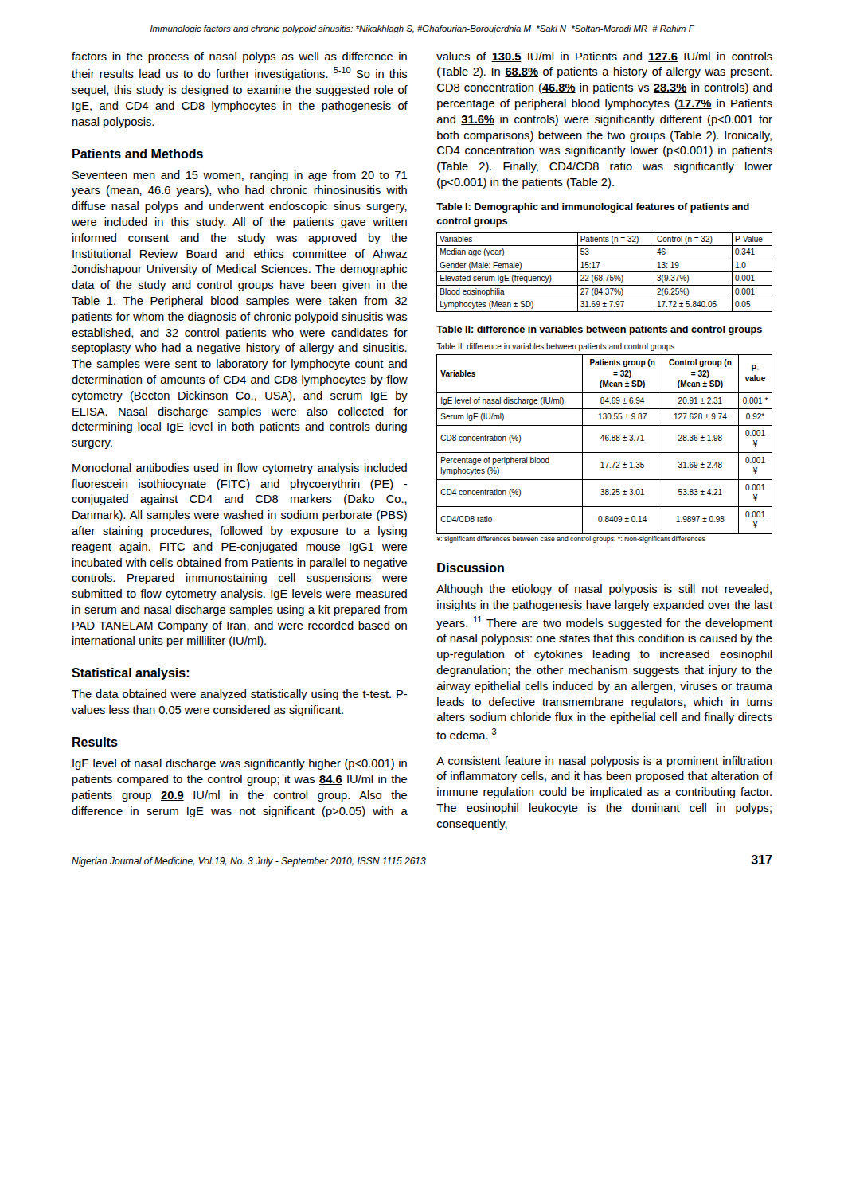Immunologic factors and chronic polypoid sinusitis: *Nikakhlagh S, #Ghafourian-Boroujerdnia M *Saki N *Soltan-Moradi MR # Rahim F
factors in the process of nasal polyps as well as difference in their results lead us to do further investigations. 5-10 So in this sequel, this study is designed to examine the suggested role of IgE, and CD4 and CD8 lymphocytes in the pathogenesis of nasal polyposis.
Patients and Methods
Seventeen men and 15 women, ranging in age from 20 to 71 years (mean, 46.6 years), who had chronic rhinosinusitis with diffuse nasal polyps and underwent endoscopic sinus surgery, were included in this study. All of the patients gave written informed consent and the study was approved by the Institutional Review Board and ethics committee of Ahwaz Jondishapour University of Medical Sciences. The demographic data of the study and control groups have been given in the Table 1. The Peripheral blood samples were taken from 32 patients for whom the diagnosis of chronic polypoid sinusitis was established, and 32 control patients who were candidates for septoplasty who had a negative history of allergy and sinusitis. The samples were sent to laboratory for lymphocyte count and determination of amounts of CD4 and CD8 lymphocytes by flow cytometry (Becton Dickinson Co., USA), and serum IgE by ELISA. Nasal discharge samples were also collected for determining local IgE level in both patients and controls during surgery.
Monoclonal antibodies used in flow cytometry analysis included fluorescein isothiocynate (FITC) and phycoerythrin (PE) -conjugated against CD4 and CD8 markers (Dako Co., Danmark). All samples were washed in sodium perborate (PBS) after staining procedures, followed by exposure to a lysing reagent again. FITC and PE-conjugated mouse IgG1 were incubated with cells obtained from Patients in parallel to negative controls. Prepared immunostaining cell suspensions were submitted to flow cytometry analysis. IgE levels were measured in serum and nasal discharge samples using a kit prepared from PAD TANELAM Company of Iran, and were recorded based on international units per milliliter (IU/ml).
Statistical analysis:
The data obtained were analyzed statistically using the t-test. P-values less than 0.05 were considered as significant.
Results
IgE level of nasal discharge was significantly higher (p<0.001) in patients compared to the control group; it was 84.6 IU/ml in the patients group 20.9 IU/ml in the control group. Also the difference in serum IgE was not significant (p>0.05) with a values of 130.5 IU/ml in Patients and 127.6 IU/ml in controls (Table 2). In 68.8% of patients a history of allergy was present. CD8 concentration (46.8% in patients vs 28.3% in controls) and percentage of peripheral blood lymphocytes (17.7% in Patients and 31.6% in controls) were significantly different (p<0.001 for both comparisons) between the two groups (Table 2). Ironically, CD4 concentration was significantly lower (p<0.001) in patients (Table 2). Finally, CD4/CD8 ratio was significantly lower (p<0.001) in the patients (Table 2).
Table I: Demographic and immunological features of patients and control groups
| Variables | Patients (n = 32) | Control (n = 32) | P-Value |
| Median age (year) | 53 | 46 | 0.341 |
| Gender (Male: Female) | 15:17 | 13: 19 | 1.0 |
| Elevated serum IgE (frequency) | 22 (68.75%) | 3(9.37%) | 0.001 |
| Blood eosinophilia | 27 (84.37%) | 2(6.25%) | 0.001 |
| Lymphocytes (Mean ± SD) | 31.69 ± 7.97 | 17.72 ± 5.840.05 | 0.05 |
Table II: difference in variables between patients and control groups
Table II: difference in variables between patients and control groups
| Variables | Patients group (n = 32) (Mean ± SD) | Control group (n = 32) (Mean ± SD) | P-value |
| --- | --- | --- | --- |
| IgE level of nasal discharge (IU/ml) | 84.69 ± 6.94 | 20.91 ± 2.31 | 0.001 * |
| Serum IgE (IU/ml) | 130.55 ± 9.87 | 127.628 ± 9.74 | 0.92* |
| CD8 concentration (%) | 46.88 ± 3.71 | 28.36 ± 1.98 | 0.001 ¥ |
| Percentage of peripheral blood lymphocytes (%) | 17.72 ± 1.35 | 31.69 ± 2.48 | 0.001 ¥ |
| CD4 concentration (%) | 38.25 ± 3.01 | 53.83 ± 4.21 | 0.001 ¥ |
| CD4/CD8 ratio | 0.8409 ± 0.14 | 1.9897 ± 0.98 | 0.001 ¥ |
¥: significant differences between case and control groups; *: Non-significant differences
Discussion
Although the etiology of nasal polyposis is still not revealed, insights in the pathogenesis have largely expanded over the last years. 11 There are two models suggested for the development of nasal polyposis: one states that this condition is caused by the up-regulation of cytokines leading to increased eosinophil degranulation; the other mechanism suggests that injury to the airway epithelial cells induced by an allergen, viruses or trauma leads to defective transmembrane regulators, which in turns alters sodium chloride flux in the epithelial cell and finally directs to edema. 3
A consistent feature in nasal polyposis is a prominent infiltration of inflammatory cells, and it has been proposed that alteration of immune regulation could be implicated as a contributing factor. The eosinophil leukocyte is the dominant cell in polyps; consequently,
Nigerian Journal of Medicine, Vol.19, No. 3 July - September 2010, ISSN 1115 2613 317